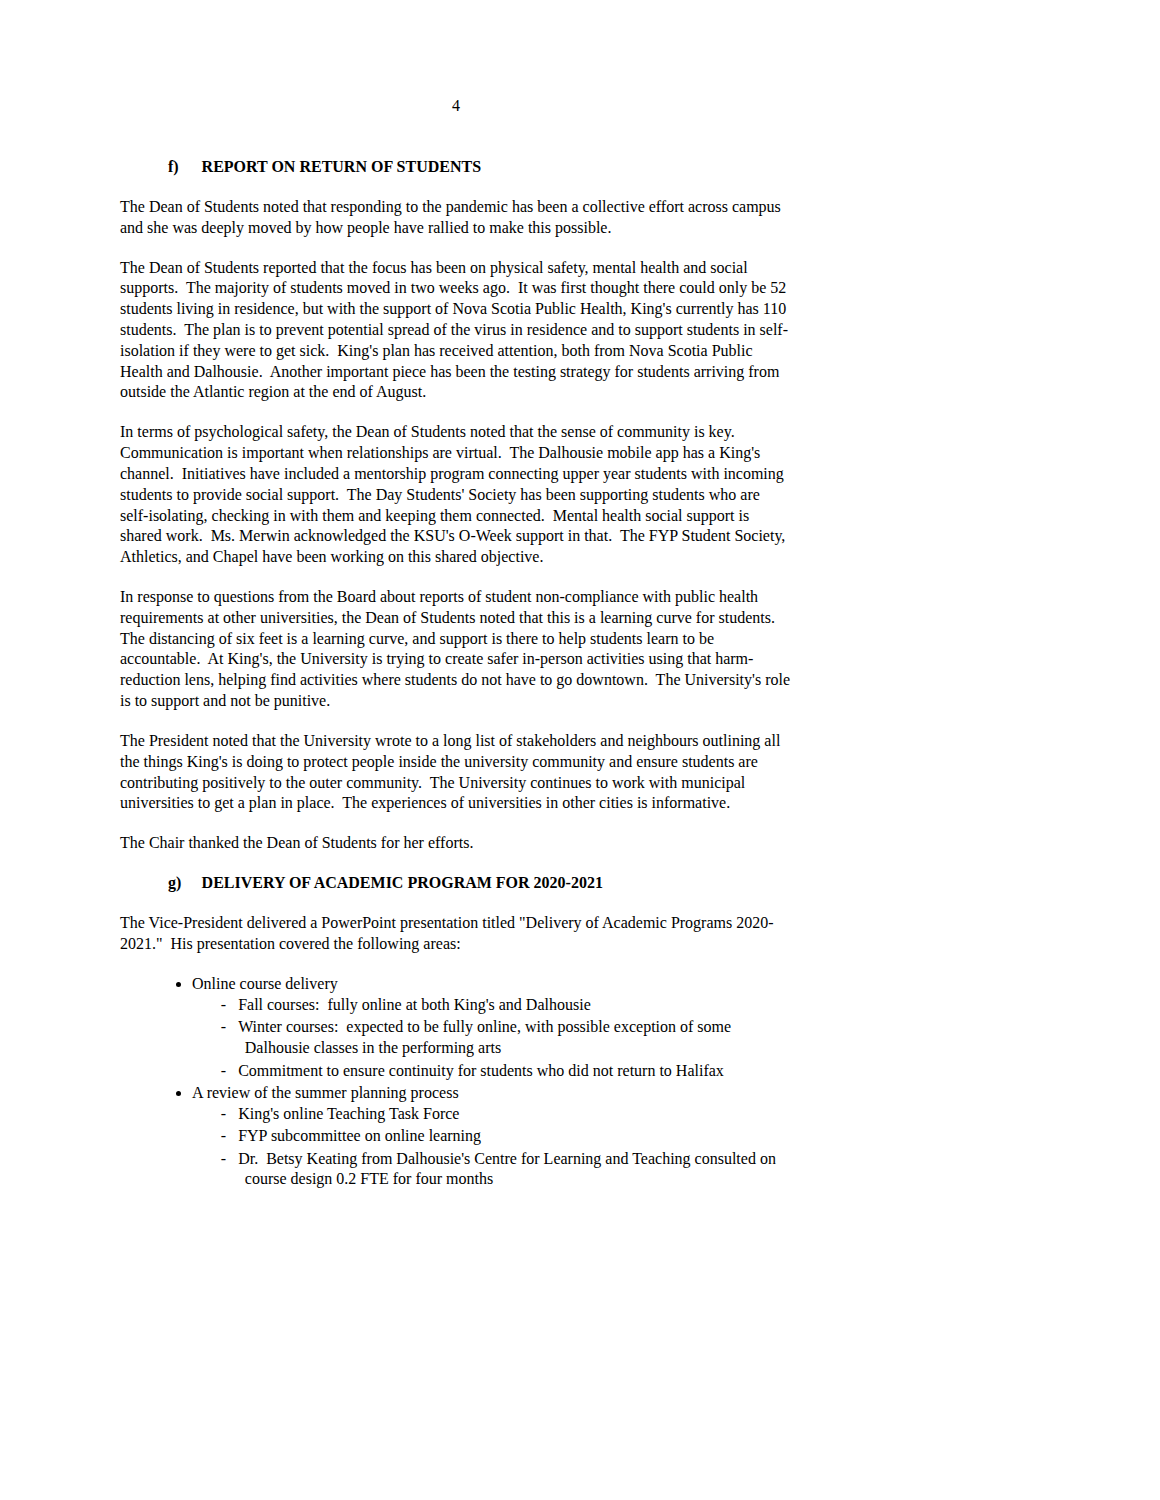4
f) REPORT ON RETURN OF STUDENTS
The Dean of Students noted that responding to the pandemic has been a collective effort across campus and she was deeply moved by how people have rallied to make this possible.
The Dean of Students reported that the focus has been on physical safety, mental health and social supports. The majority of students moved in two weeks ago. It was first thought there could only be 52 students living in residence, but with the support of Nova Scotia Public Health, King's currently has 110 students. The plan is to prevent potential spread of the virus in residence and to support students in self-isolation if they were to get sick. King's plan has received attention, both from Nova Scotia Public Health and Dalhousie. Another important piece has been the testing strategy for students arriving from outside the Atlantic region at the end of August.
In terms of psychological safety, the Dean of Students noted that the sense of community is key. Communication is important when relationships are virtual. The Dalhousie mobile app has a King's channel. Initiatives have included a mentorship program connecting upper year students with incoming students to provide social support. The Day Students' Society has been supporting students who are self-isolating, checking in with them and keeping them connected. Mental health social support is shared work. Ms. Merwin acknowledged the KSU's O-Week support in that. The FYP Student Society, Athletics, and Chapel have been working on this shared objective.
In response to questions from the Board about reports of student non-compliance with public health requirements at other universities, the Dean of Students noted that this is a learning curve for students. The distancing of six feet is a learning curve, and support is there to help students learn to be accountable. At King's, the University is trying to create safer in-person activities using that harm-reduction lens, helping find activities where students do not have to go downtown. The University's role is to support and not be punitive.
The President noted that the University wrote to a long list of stakeholders and neighbours outlining all the things King's is doing to protect people inside the university community and ensure students are contributing positively to the outer community. The University continues to work with municipal universities to get a plan in place. The experiences of universities in other cities is informative.
The Chair thanked the Dean of Students for her efforts.
g) DELIVERY OF ACADEMIC PROGRAM FOR 2020-2021
The Vice-President delivered a PowerPoint presentation titled "Delivery of Academic Programs 2020-2021." His presentation covered the following areas:
Online course delivery
Fall courses: fully online at both King's and Dalhousie
Winter courses: expected to be fully online, with possible exception of some Dalhousie classes in the performing arts
Commitment to ensure continuity for students who did not return to Halifax
A review of the summer planning process
King's online Teaching Task Force
FYP subcommittee on online learning
Dr. Betsy Keating from Dalhousie's Centre for Learning and Teaching consulted on course design 0.2 FTE for four months